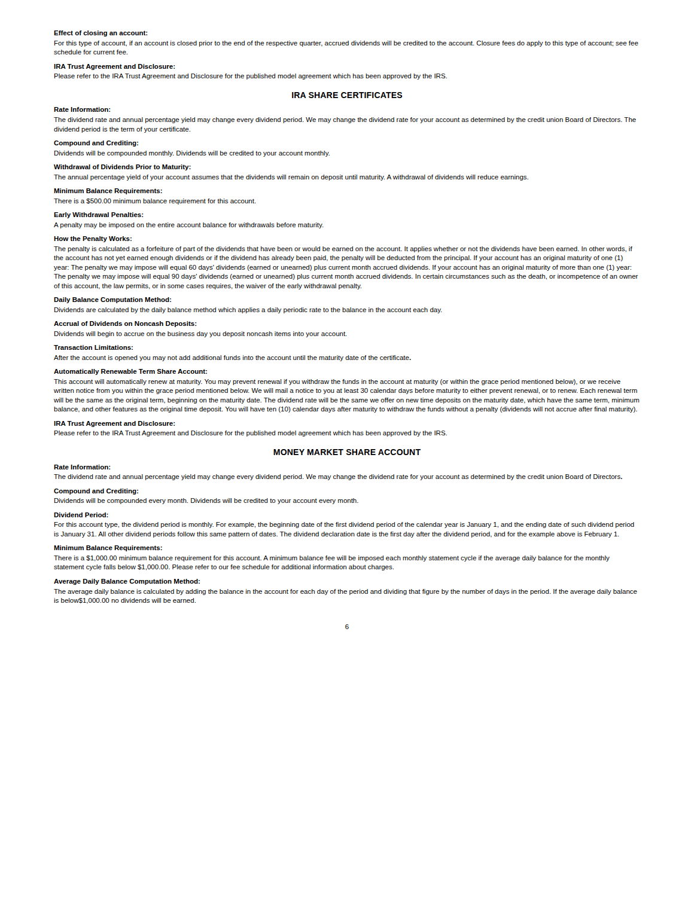Effect of closing an account:
For this type of account, if an account is closed prior to the end of the respective quarter, accrued dividends will be credited to the account. Closure fees do apply to this type of account; see fee schedule for current fee.
IRA Trust Agreement and Disclosure:
Please refer to the IRA Trust Agreement and Disclosure for the published model agreement which has been approved by the IRS.
IRA SHARE CERTIFICATES
Rate Information:
The dividend rate and annual percentage yield may change every dividend period. We may change the dividend rate for your account as determined by the credit union Board of Directors. The dividend period is the term of your certificate.
Compound and Crediting:
Dividends will be compounded monthly. Dividends will be credited to your account monthly.
Withdrawal of Dividends Prior to Maturity:
The annual percentage yield of your account assumes that the dividends will remain on deposit until maturity. A withdrawal of dividends will reduce earnings.
Minimum Balance Requirements:
There is a $500.00 minimum balance requirement for this account.
Early Withdrawal Penalties:
A penalty may be imposed on the entire account balance for withdrawals before maturity.
How the Penalty Works:
The penalty is calculated as a forfeiture of part of the dividends that have been or would be earned on the account. It applies whether or not the dividends have been earned. In other words, if the account has not yet earned enough dividends or if the dividend has already been paid, the penalty will be deducted from the principal. If your account has an original maturity of one (1) year: The penalty we may impose will equal 60 days' dividends (earned or unearned) plus current month accrued dividends. If your account has an original maturity of more than one (1) year: The penalty we may impose will equal 90 days' dividends (earned or unearned) plus current month accrued dividends. In certain circumstances such as the death, or incompetence of an owner of this account, the law permits, or in some cases requires, the waiver of the early withdrawal penalty.
Daily Balance Computation Method:
Dividends are calculated by the daily balance method which applies a daily periodic rate to the balance in the account each day.
Accrual of Dividends on Noncash Deposits:
Dividends will begin to accrue on the business day you deposit noncash items into your account.
Transaction Limitations:
After the account is opened you may not add additional funds into the account until the maturity date of the certificate.
Automatically Renewable Term Share Account:
This account will automatically renew at maturity. You may prevent renewal if you withdraw the funds in the account at maturity (or within the grace period mentioned below), or we receive written notice from you within the grace period mentioned below. We will mail a notice to you at least 30 calendar days before maturity to either prevent renewal, or to renew. Each renewal term will be the same as the original term, beginning on the maturity date. The dividend rate will be the same we offer on new time deposits on the maturity date, which have the same term, minimum balance, and other features as the original time deposit. You will have ten (10) calendar days after maturity to withdraw the funds without a penalty (dividends will not accrue after final maturity).
IRA Trust Agreement and Disclosure:
Please refer to the IRA Trust Agreement and Disclosure for the published model agreement which has been approved by the IRS.
MONEY MARKET SHARE ACCOUNT
Rate Information:
The dividend rate and annual percentage yield may change every dividend period. We may change the dividend rate for your account as determined by the credit union Board of Directors.
Compound and Crediting:
Dividends will be compounded every month. Dividends will be credited to your account every month.
Dividend Period:
For this account type, the dividend period is monthly. For example, the beginning date of the first dividend period of the calendar year is January 1, and the ending date of such dividend period is January 31. All other dividend periods follow this same pattern of dates. The dividend declaration date is the first day after the dividend period, and for the example above is February 1.
Minimum Balance Requirements:
There is a $1,000.00 minimum balance requirement for this account. A minimum balance fee will be imposed each monthly statement cycle if the average daily balance for the monthly statement cycle falls below $1,000.00. Please refer to our fee schedule for additional information about charges.
Average Daily Balance Computation Method:
The average daily balance is calculated by adding the balance in the account for each day of the period and dividing that figure by the number of days in the period. If the average daily balance is below$1,000.00 no dividends will be earned.
6